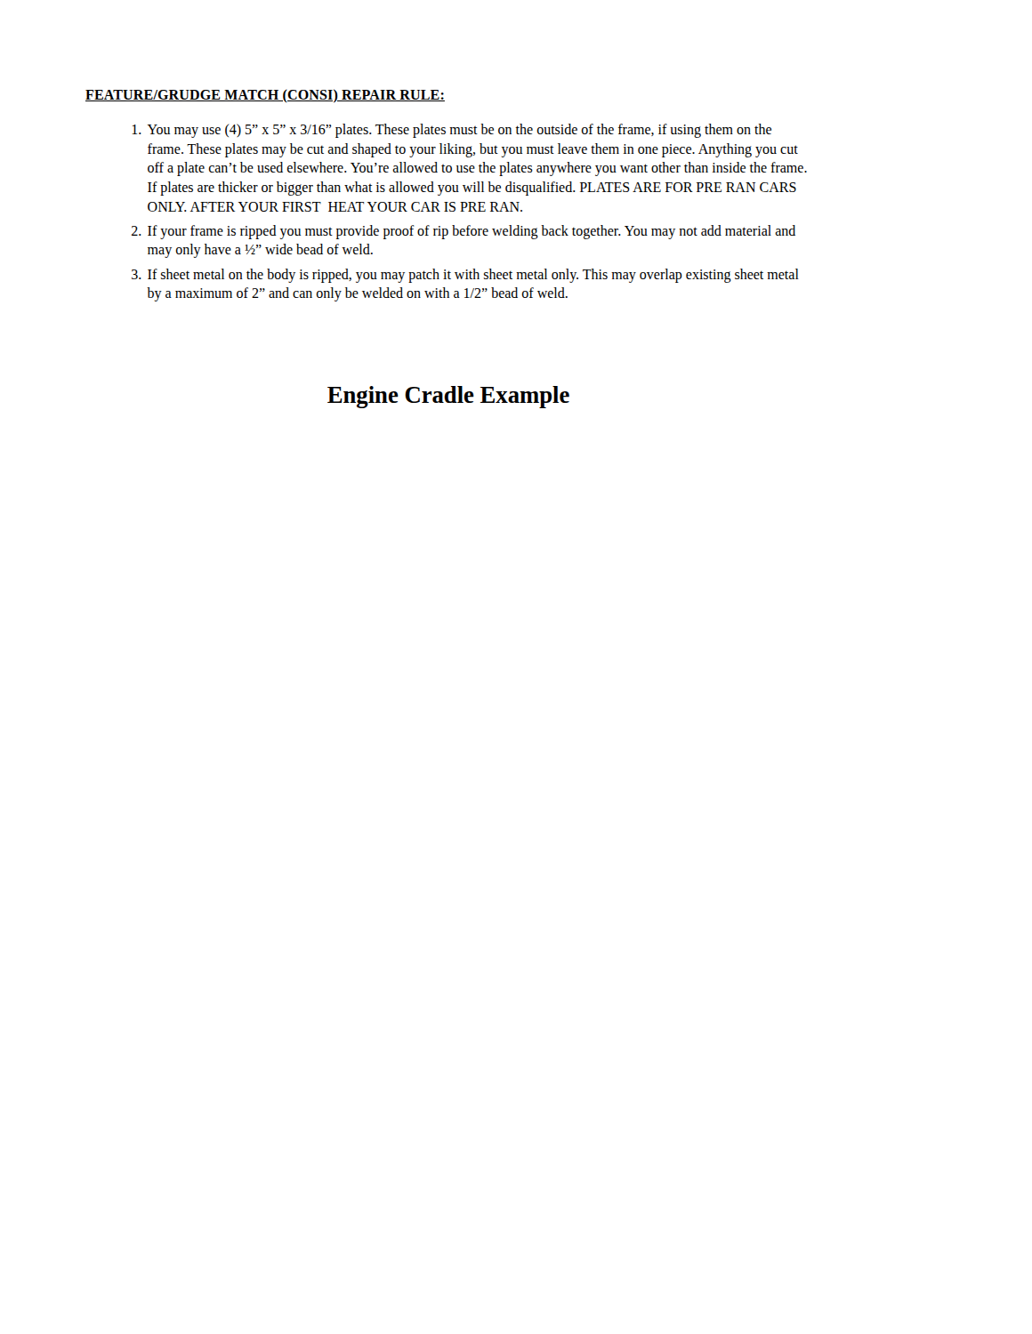FEATURE/GRUDGE MATCH (CONSI) REPAIR RULE:
You may use (4) 5” x 5” x 3/16” plates. These plates must be on the outside of the frame, if using them on the frame. These plates may be cut and shaped to your liking, but you must leave them in one piece. Anything you cut off a plate can’t be used elsewhere. You’re allowed to use the plates anywhere you want other than inside the frame. If plates are thicker or bigger than what is allowed you will be disqualified. PLATES ARE FOR PRE RAN CARS ONLY. AFTER YOUR FIRST HEAT YOUR CAR IS PRE RAN.
If your frame is ripped you must provide proof of rip before welding back together. You may not add material and may only have a ½” wide bead of weld.
If sheet metal on the body is ripped, you may patch it with sheet metal only. This may overlap existing sheet metal by a maximum of 2” and can only be welded on with a 1/2” bead of weld.
Engine Cradle Example